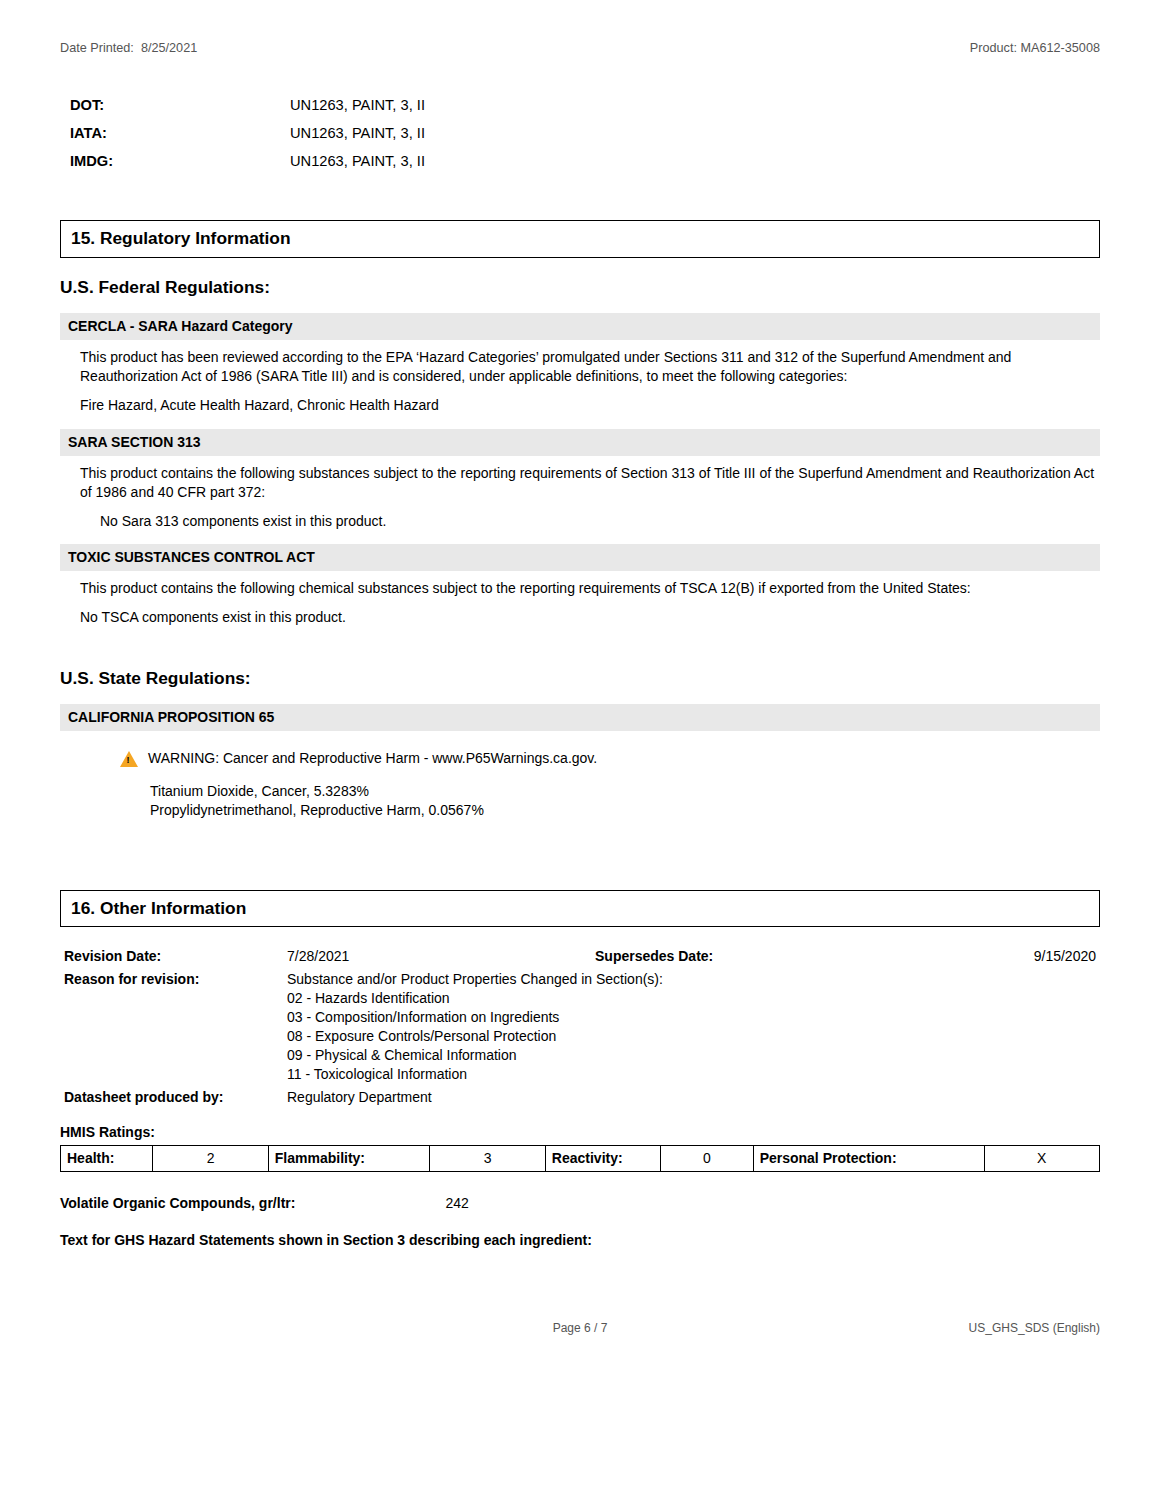Date Printed: 8/25/2021
Product: MA612-35008
| DOT: | UN1263, PAINT, 3, II |
| IATA: | UN1263, PAINT, 3, II |
| IMDG: | UN1263, PAINT, 3, II |
15. Regulatory Information
U.S. Federal Regulations:
CERCLA - SARA Hazard Category
This product has been reviewed according to the EPA ‘Hazard Categories’ promulgated under Sections 311 and 312 of the Superfund Amendment and Reauthorization Act of 1986 (SARA Title III) and is considered, under applicable definitions, to meet the following categories:
Fire Hazard, Acute Health Hazard, Chronic Health Hazard
SARA SECTION 313
This product contains the following substances subject to the reporting requirements of Section 313 of Title III of the Superfund Amendment and Reauthorization Act of 1986 and 40 CFR part 372:
No Sara 313 components exist in this product.
TOXIC SUBSTANCES CONTROL ACT
This product contains the following chemical substances subject to the reporting requirements of TSCA 12(B) if exported from the United States:
No TSCA components exist in this product.
U.S. State Regulations:
CALIFORNIA PROPOSITION 65
WARNING: Cancer and Reproductive Harm - www.P65Warnings.ca.gov.
Titanium Dioxide, Cancer, 5.3283%
Propylidynetrimethanol, Reproductive Harm, 0.0567%
16. Other Information
| Revision Date: | 7/28/2021 | Supersedes Date: | 9/15/2020 |
| Reason for revision: | Substance and/or Product Properties Changed in Section(s): 02 - Hazards Identification 03 - Composition/Information on Ingredients 08 - Exposure Controls/Personal Protection 09 - Physical & Chemical Information 11 - Toxicological Information |
| Datasheet produced by: | Regulatory Department |
HMIS Ratings:
| Health: | 2 | Flammability: | 3 | Reactivity: | 0 | Personal Protection: | X |
Volatile Organic Compounds, gr/ltr: 242
Text for GHS Hazard Statements shown in Section 3 describing each ingredient:
Page 6 / 7
US_GHS_SDS (English)